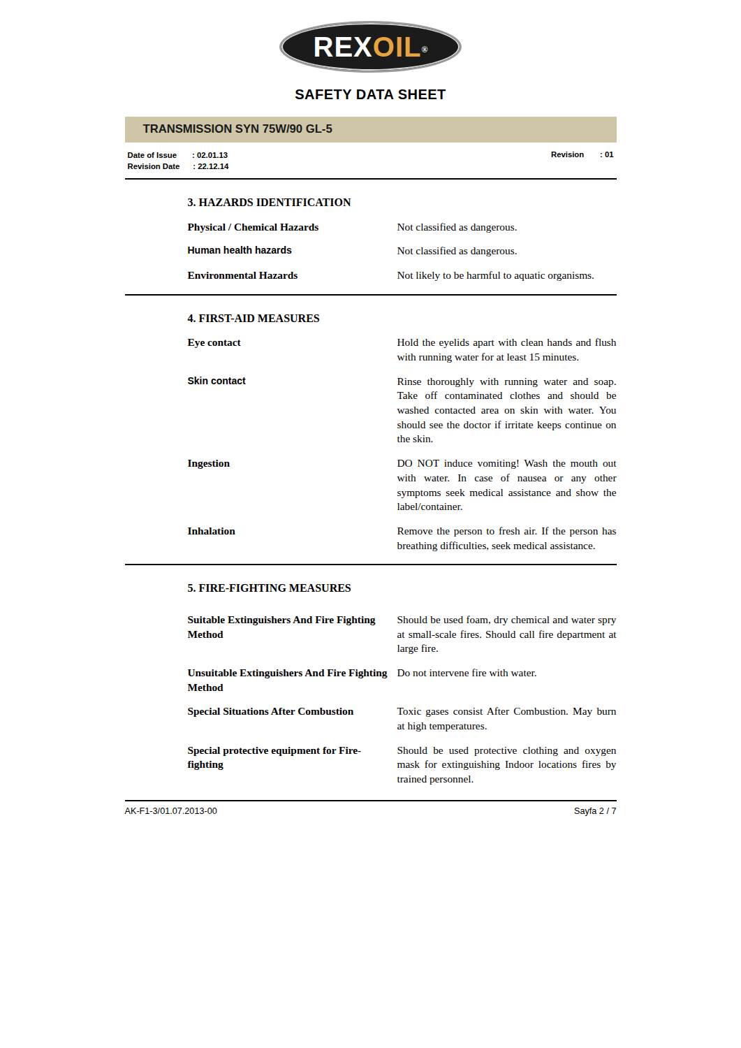REX OIL®
SAFETY DATA SHEET
TRANSMISSION SYN 75W/90 GL-5
Date of Issue : 02.01.13
Revision Date : 22.12.14
Revision: 01
3. HAZARDS IDENTIFICATION
Physical / Chemical Hazards
Not classified as dangerous.
Human health hazards
Not classified as dangerous.
Environmental Hazards
Not likely to be harmful to aquatic organisms.
4. FIRST-AID MEASURES
Eye contact
Hold the eyelids apart with clean hands and flush with running water for at least 15 minutes.
Skin contact
Rinse thoroughly with running water and soap. Take off contaminated clothes and should be washed contacted area on skin with water. You should see the doctor if irritate keeps continue on the skin.
Ingestion
DO NOT induce vomiting! Wash the mouth out with water. In case of nausea or any other symptoms seek medical assistance and show the label/container.
Inhalation
Remove the person to fresh air. If the person has breathing difficulties, seek medical assistance.
5. FIRE-FIGHTING MEASURES
Suitable Extinguishers And Fire Fighting Method
Should be used foam, dry chemical and water spry at small-scale fires. Should call fire department at large fire.
Unsuitable Extinguishers And Fire Fighting Method
Do not intervene fire with water.
Special Situations After Combustion
Toxic gases consist After Combustion. May burn at high temperatures.
Special protective equipment for Fire-fighting
Should be used protective clothing and oxygen mask for extinguishing Indoor locations fires by trained personnel.
AK-F1-3/01.07.2013-00
Sayfa 2 / 7